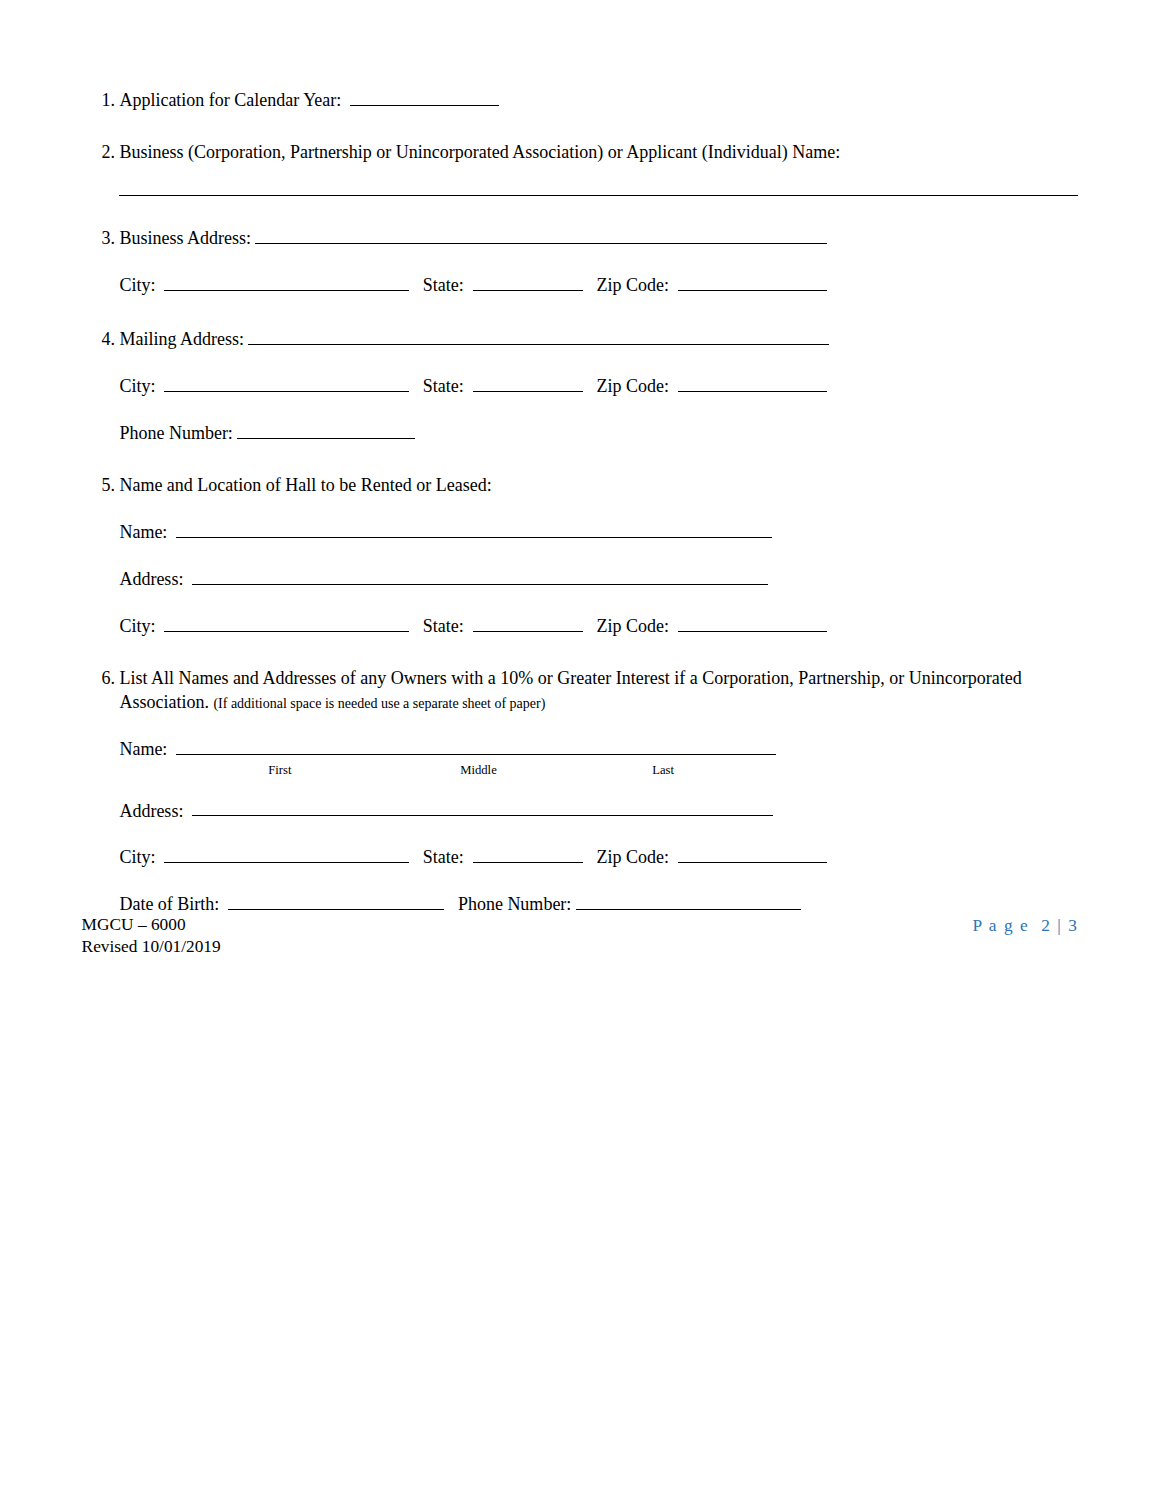Application for Calendar Year:
Business (Corporation, Partnership or Unincorporated Association) or Applicant (Individual) Name:
Business Address:
City: State: Zip Code:
Mailing Address:
City: State: Zip Code:
Phone Number:
Name and Location of Hall to be Rented or Leased:
Name:
Address:
City: State: Zip Code:
List All Names and Addresses of any Owners with a 10% or Greater Interest if a Corporation, Partnership, or Unincorporated Association. (If additional space is needed use a separate sheet of paper)
Name:
First Middle Last
Address:
City: State: Zip Code:
Date of Birth: Phone Number:
MGCU – 6000
Revised 10/01/2019
P a g e 2 | 3